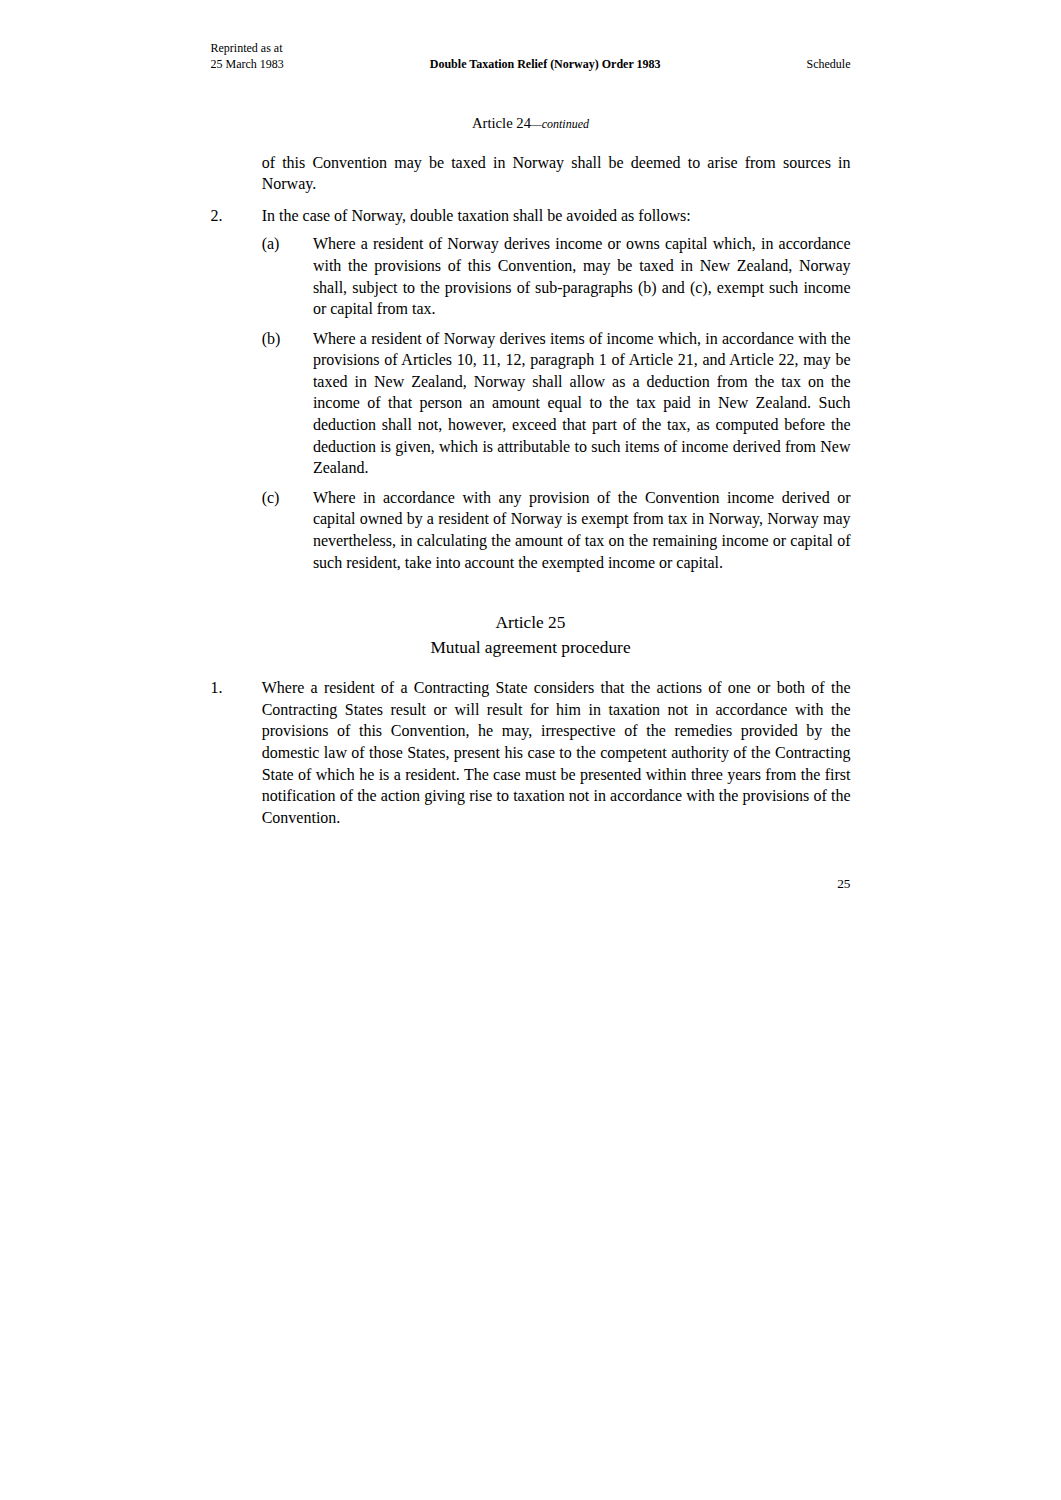Reprinted as at
25 March 1983
Double Taxation Relief (Norway) Order 1983
Schedule
Article 24—continued
of this Convention may be taxed in Norway shall be deemed to arise from sources in Norway.
2.
In the case of Norway, double taxation shall be avoided as follows:
(a) Where a resident of Norway derives income or owns capital which, in accordance with the provisions of this Convention, may be taxed in New Zealand, Norway shall, subject to the provisions of sub-paragraphs (b) and (c), exempt such income or capital from tax.
(b) Where a resident of Norway derives items of income which, in accordance with the provisions of Articles 10, 11, 12, paragraph 1 of Article 21, and Article 22, may be taxed in New Zealand, Norway shall allow as a deduction from the tax on the income of that person an amount equal to the tax paid in New Zealand. Such deduction shall not, however, exceed that part of the tax, as computed before the deduction is given, which is attributable to such items of income derived from New Zealand.
(c) Where in accordance with any provision of the Convention income derived or capital owned by a resident of Norway is exempt from tax in Norway, Norway may nevertheless, in calculating the amount of tax on the remaining income or capital of such resident, take into account the exempted income or capital.
Article 25
Mutual agreement procedure
1. Where a resident of a Contracting State considers that the actions of one or both of the Contracting States result or will result for him in taxation not in accordance with the provisions of this Convention, he may, irrespective of the remedies provided by the domestic law of those States, present his case to the competent authority of the Contracting State of which he is a resident. The case must be presented within three years from the first notification of the action giving rise to taxation not in accordance with the provisions of the Convention.
25